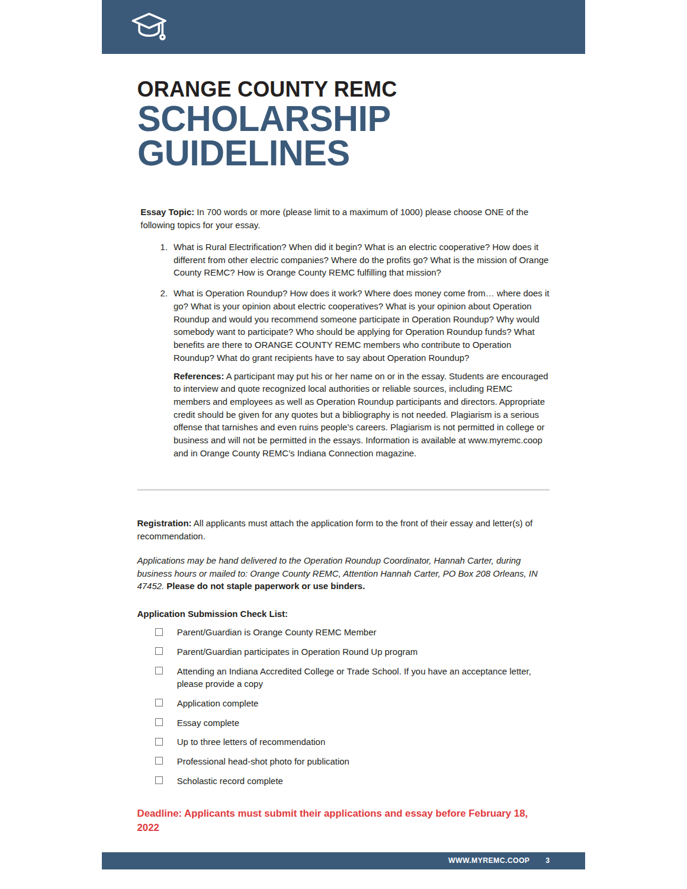ORANGE COUNTY REMC
SCHOLARSHIP GUIDELINES
Essay Topic: In 700 words or more (please limit to a maximum of 1000) please choose ONE of the following topics for your essay.
What is Rural Electrification? When did it begin? What is an electric cooperative? How does it different from other electric companies? Where do the profits go? What is the mission of Orange County REMC? How is Orange County REMC fulfilling that mission?
What is Operation Roundup? How does it work? Where does money come from… where does it go? What is your opinion about electric cooperatives? What is your opinion about Operation Roundup and would you recommend someone participate in Operation Roundup? Why would somebody want to participate? Who should be applying for Operation Roundup funds? What benefits are there to ORANGE COUNTY REMC members who contribute to Operation Roundup? What do grant recipients have to say about Operation Roundup?
References: A participant may put his or her name on or in the essay. Students are encouraged to interview and quote recognized local authorities or reliable sources, including REMC members and employees as well as Operation Roundup participants and directors. Appropriate credit should be given for any quotes but a bibliography is not needed. Plagiarism is a serious offense that tarnishes and even ruins people’s careers. Plagiarism is not permitted in college or business and will not be permitted in the essays. Information is available at www.myremc.coop and in Orange County REMC’s Indiana Connection magazine.
Registration: All applicants must attach the application form to the front of their essay and letter(s) of recommendation.
Applications may be hand delivered to the Operation Roundup Coordinator, Hannah Carter, during business hours or mailed to: Orange County REMC, Attention Hannah Carter, PO Box 208 Orleans, IN 47452. Please do not staple paperwork or use binders.
Application Submission Check List:
Parent/Guardian is Orange County REMC Member
Parent/Guardian participates in Operation Round Up program
Attending an Indiana Accredited College or Trade School. If you have an acceptance letter, please provide a copy
Application complete
Essay complete
Up to three letters of recommendation
Professional head-shot photo for publication
Scholastic record complete
Deadline: Applicants must submit their applications and essay before February 18, 2022
WWW.MYREMC.COOP 3